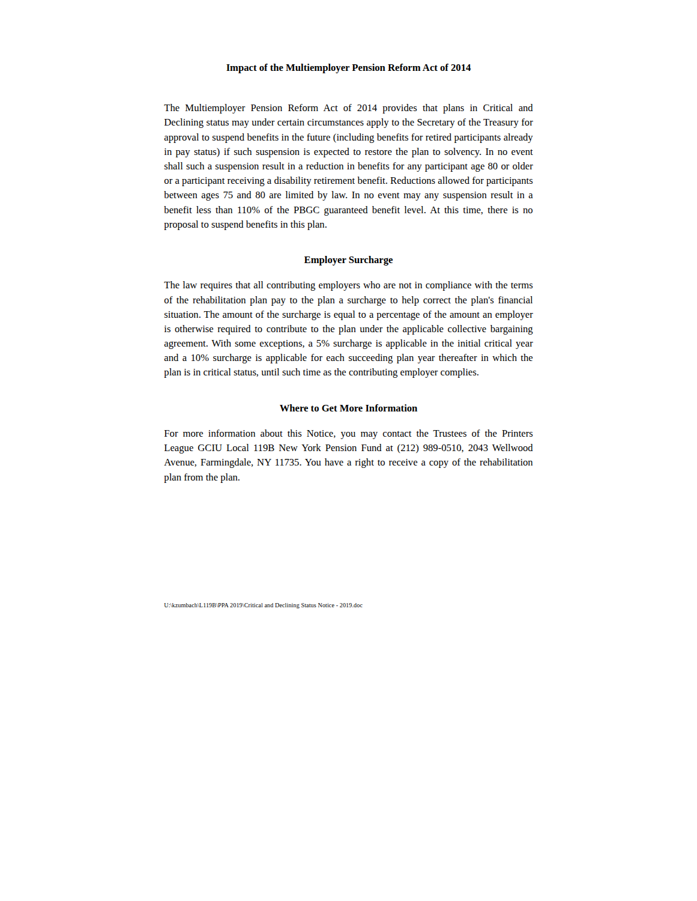Impact of the Multiemployer Pension Reform Act of 2014
The Multiemployer Pension Reform Act of 2014 provides that plans in Critical and Declining status may under certain circumstances apply to the Secretary of the Treasury for approval to suspend benefits in the future (including benefits for retired participants already in pay status) if such suspension is expected to restore the plan to solvency. In no event shall such a suspension result in a reduction in benefits for any participant age 80 or older or a participant receiving a disability retirement benefit. Reductions allowed for participants between ages 75 and 80 are limited by law. In no event may any suspension result in a benefit less than 110% of the PBGC guaranteed benefit level. At this time, there is no proposal to suspend benefits in this plan.
Employer Surcharge
The law requires that all contributing employers who are not in compliance with the terms of the rehabilitation plan pay to the plan a surcharge to help correct the plan's financial situation. The amount of the surcharge is equal to a percentage of the amount an employer is otherwise required to contribute to the plan under the applicable collective bargaining agreement. With some exceptions, a 5% surcharge is applicable in the initial critical year and a 10% surcharge is applicable for each succeeding plan year thereafter in which the plan is in critical status, until such time as the contributing employer complies.
Where to Get More Information
For more information about this Notice, you may contact the Trustees of the Printers League GCIU Local 119B New York Pension Fund at (212) 989-0510, 2043 Wellwood Avenue, Farmingdale, NY 11735. You have a right to receive a copy of the rehabilitation plan from the plan.
U:\kzumbach\L119B\PPA 2019\Critical and Declining Status Notice - 2019.doc